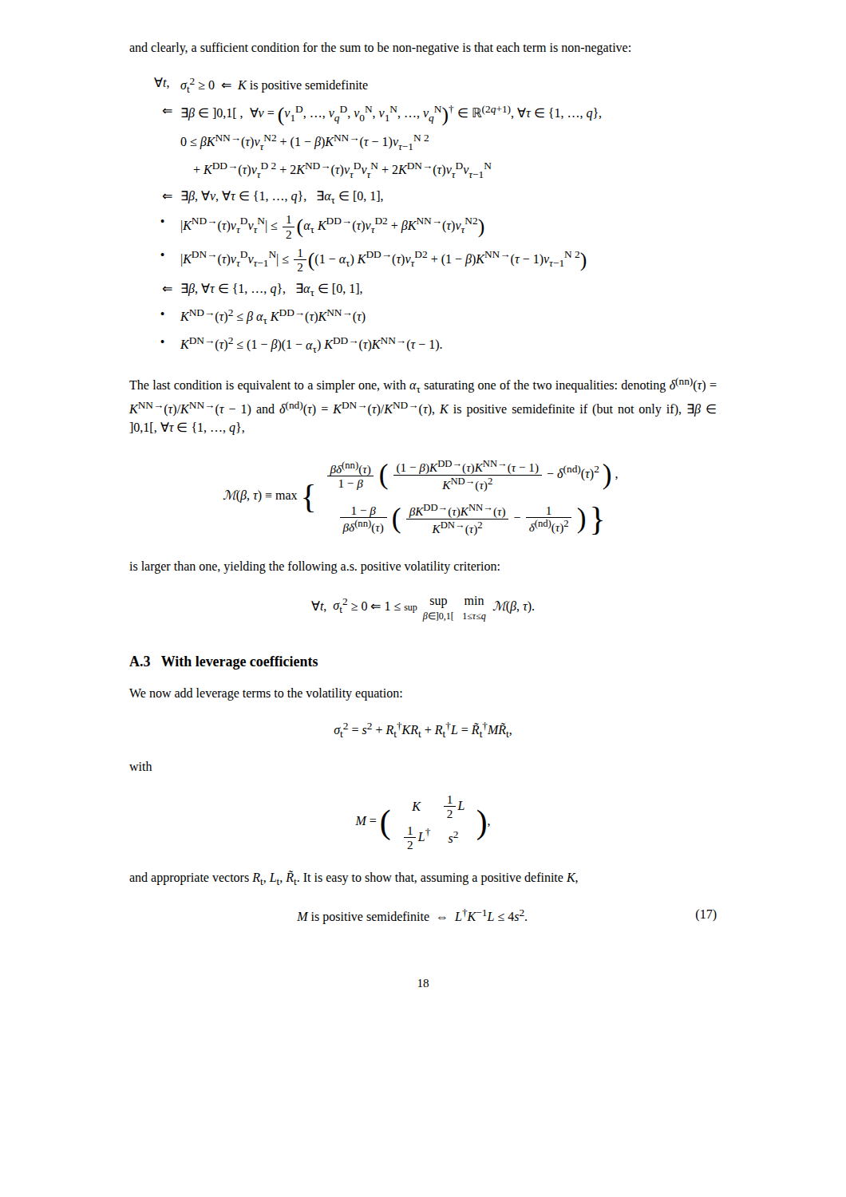and clearly, a sufficient condition for the sum to be non-negative is that each term is non-negative:
| ∀ t , | σ t 2 ≥ 0 ⇐ K is positive semidefinite |
| ⇐ | ∃ β ∈ ]0,1[ , ∀ v = ( v 1 D , …, v q D , v 0 N , v 1 N , …, v q N ) † ∈ ℝ (2 q +1) , ∀ τ ∈ {1, …, q }, |
| | 0 ≤ βK NN→ ( τ ) v τ N 2 + (1 − β ) K NN→ ( τ − 1) v τ −1 N 2 |
| | + K DD→ ( τ ) v τ D 2 + 2 K ND→ ( τ ) v τ D v τ N + 2 K DN→ ( τ ) v τ D v τ −1 N |
| ⇐ | ∃ β , ∀ v , ∀ τ ∈ {1, …, q }, ∃ α τ ∈ [0, 1], |
| • | / K ND→ ( τ ) v τ D v τ N / ≤ 1 2 ( α τ K DD→ ( τ ) v τ D 2 + βK NN→ ( τ ) v τ N 2 ) |
| • | / K DN→ ( τ ) v τ D v τ −1 N / ≤ 1 2 ( (1 − α τ ) K DD→ ( τ ) v τ D 2 + (1 − β ) K NN→ ( τ − 1) v τ −1 N 2 ) |
| ⇐ | ∃ β , ∀ τ ∈ {1, …, q }, ∃ α τ ∈ [0, 1], |
| • | K ND→ ( τ ) 2 ≤ β α τ K DD→ ( τ ) K NN→ ( τ ) |
| • | K DN→ ( τ ) 2 ≤ (1 − β )(1 − α τ ) K DD→ ( τ ) K NN→ ( τ − 1). |
The last condition is equivalent to a simpler one, with ατ saturating one of the two inequalities: denoting δ(nn)(τ) = KNN→(τ)/KNN→(τ − 1) and δ(nd)(τ) = KDN→(τ)/KND→(τ), K is positive semidefinite if (but not only if), ∃β ∈ ]0,1[, ∀τ ∈ {1, …, q},
ℳ(β, τ) ≡ max {
| βδ (nn) ( τ ) 1 − β ( (1 − β ) K DD→ ( τ ) K NN→ ( τ − 1) K ND→ ( τ ) 2 − δ (nd) ( τ ) 2 ) , |
| 1 − β βδ (nn) ( τ ) ( βK DD→ ( τ ) K NN→ ( τ ) K DN→ ( τ ) 2 − 1 δ (nd) ( τ ) 2 ) } |
is larger than one, yielding the following a.s. positive volatility criterion:
∀t, σt2 ≥ 0 ⇐ 1 ≤ sup sup β∈]0,1[ min 1≤τ≤q ℳ(β, τ).
A.3 With leverage coefficients
We now add leverage terms to the volatility equation:
σt2 = s2 + Rt†KRt + Rt†L = R̃t†MR̃t,
with
M = (
| K | 1 2 L |
| 1 2 L † | s 2 |
),
and appropriate vectors Rt, Lt, R̃t. It is easy to show that, assuming a positive definite K,
(17) M is positive semidefinite ⇔ L†K−1L ≤ 4s2.
18